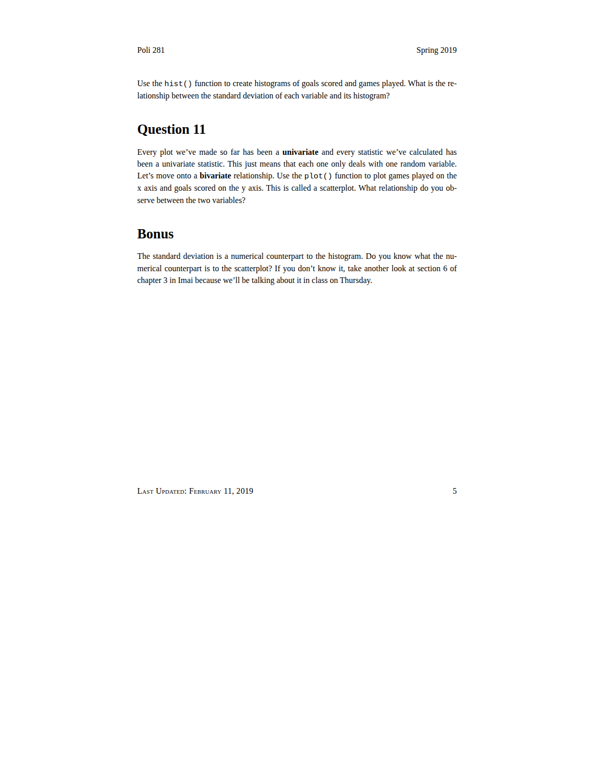Poli 281
Spring 2019
Use the hist() function to create histograms of goals scored and games played. What is the relationship between the standard deviation of each variable and its histogram?
Question 11
Every plot we’ve made so far has been a univariate and every statistic we’ve calculated has been a univariate statistic. This just means that each one only deals with one random variable. Let’s move onto a bivariate relationship. Use the plot() function to plot games played on the x axis and goals scored on the y axis. This is called a scatterplot. What relationship do you observe between the two variables?
Bonus
The standard deviation is a numerical counterpart to the histogram. Do you know what the numerical counterpart is to the scatterplot? If you don’t know it, take another look at section 6 of chapter 3 in Imai because we’ll be talking about it in class on Thursday.
Last Updated: February 11, 2019
5